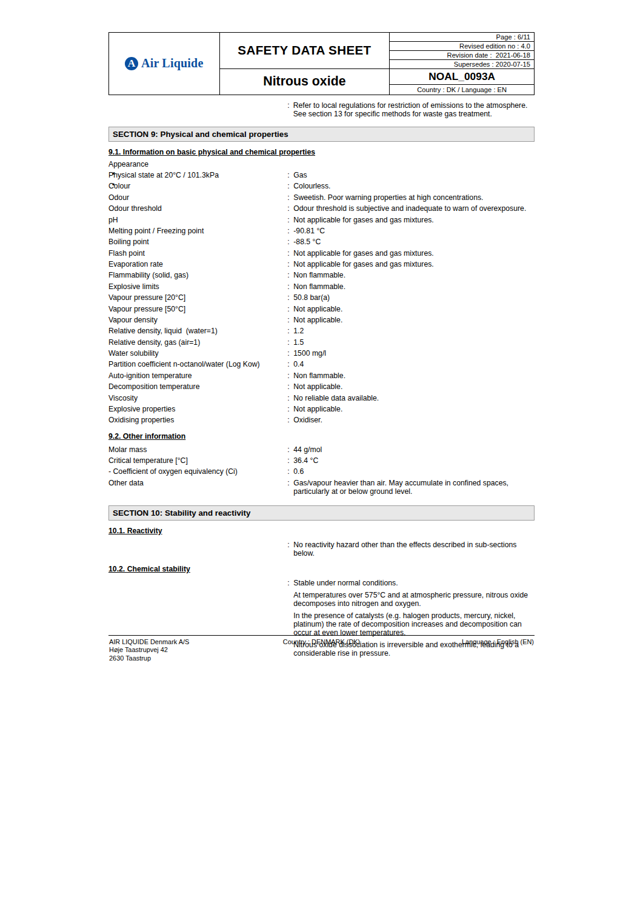| A Air Liquide | SAFETY DATA SHEET | / Page : 6/11 / / Revised edition no : 4.0 / / Revision date : 2021-06-18 / / Supersedes : 2020-07-15 / |
| Nitrous oxide | / NOAL_0093A / / Country : DK / Language : EN / |
: Refer to local regulations for restriction of emissions to the atmosphere. See section 13 for specific methods for waste gas treatment.
SECTION 9: Physical and chemical properties
9.1. Information on basic physical and chemical properties
Appearance
| Physical state at 20°C / 101.3kPa | : | Gas |
| Colour | : | Colourless. |
| Odour | : | Sweetish. Poor warning properties at high concentrations. |
| Odour threshold | : | Odour threshold is subjective and inadequate to warn of overexposure. |
| pH | : | Not applicable for gases and gas mixtures. |
| Melting point / Freezing point | : | -90.81 °C |
| Boiling point | : | -88.5 °C |
| Flash point | : | Not applicable for gases and gas mixtures. |
| Evaporation rate | : | Not applicable for gases and gas mixtures. |
| Flammability (solid, gas) | : | Non flammable. |
| Explosive limits | : | Non flammable. |
| Vapour pressure [20°C] | : | 50.8 bar(a) |
| Vapour pressure [50°C] | : | Not applicable. |
| Vapour density | : | Not applicable. |
| Relative density, liquid (water=1) | : | 1.2 |
| Relative density, gas (air=1) | : | 1.5 |
| Water solubility | : | 1500 mg/l |
| Partition coefficient n-octanol/water (Log Kow) | : | 0.4 |
| Auto-ignition temperature | : | Non flammable. |
| Decomposition temperature | : | Not applicable. |
| Viscosity | : | No reliable data available. |
| Explosive properties | : | Not applicable. |
| Oxidising properties | : | Oxidiser. |
9.2. Other information
| Molar mass | : | 44 g/mol |
| Critical temperature [°C] | : | 36.4 °C |
| - Coefficient of oxygen equivalency (Ci) | : | 0.6 |
| Other data | : | Gas/vapour heavier than air. May accumulate in confined spaces, particularly at or below ground level. |
SECTION 10: Stability and reactivity
10.1. Reactivity
| | : | No reactivity hazard other than the effects described in sub-sections below. |
10.2. Chemical stability
| | : | Stable under normal conditions. At temperatures over 575°C and at atmospheric pressure, nitrous oxide decomposes into nitrogen and oxygen. In the presence of catalysts (e.g. halogen products, mercury, nickel, platinum) the rate of decomposition increases and decomposition can occur at even lower temperatures. Nitrous oxide dissociation is irreversible and exothermic, leading to a considerable rise in pressure. |
| AIR LIQUIDE Denmark A/S Høje Taastrupvej 42 2630 Taastrup | Country : DENMARK (DK) | Language : English (EN) |